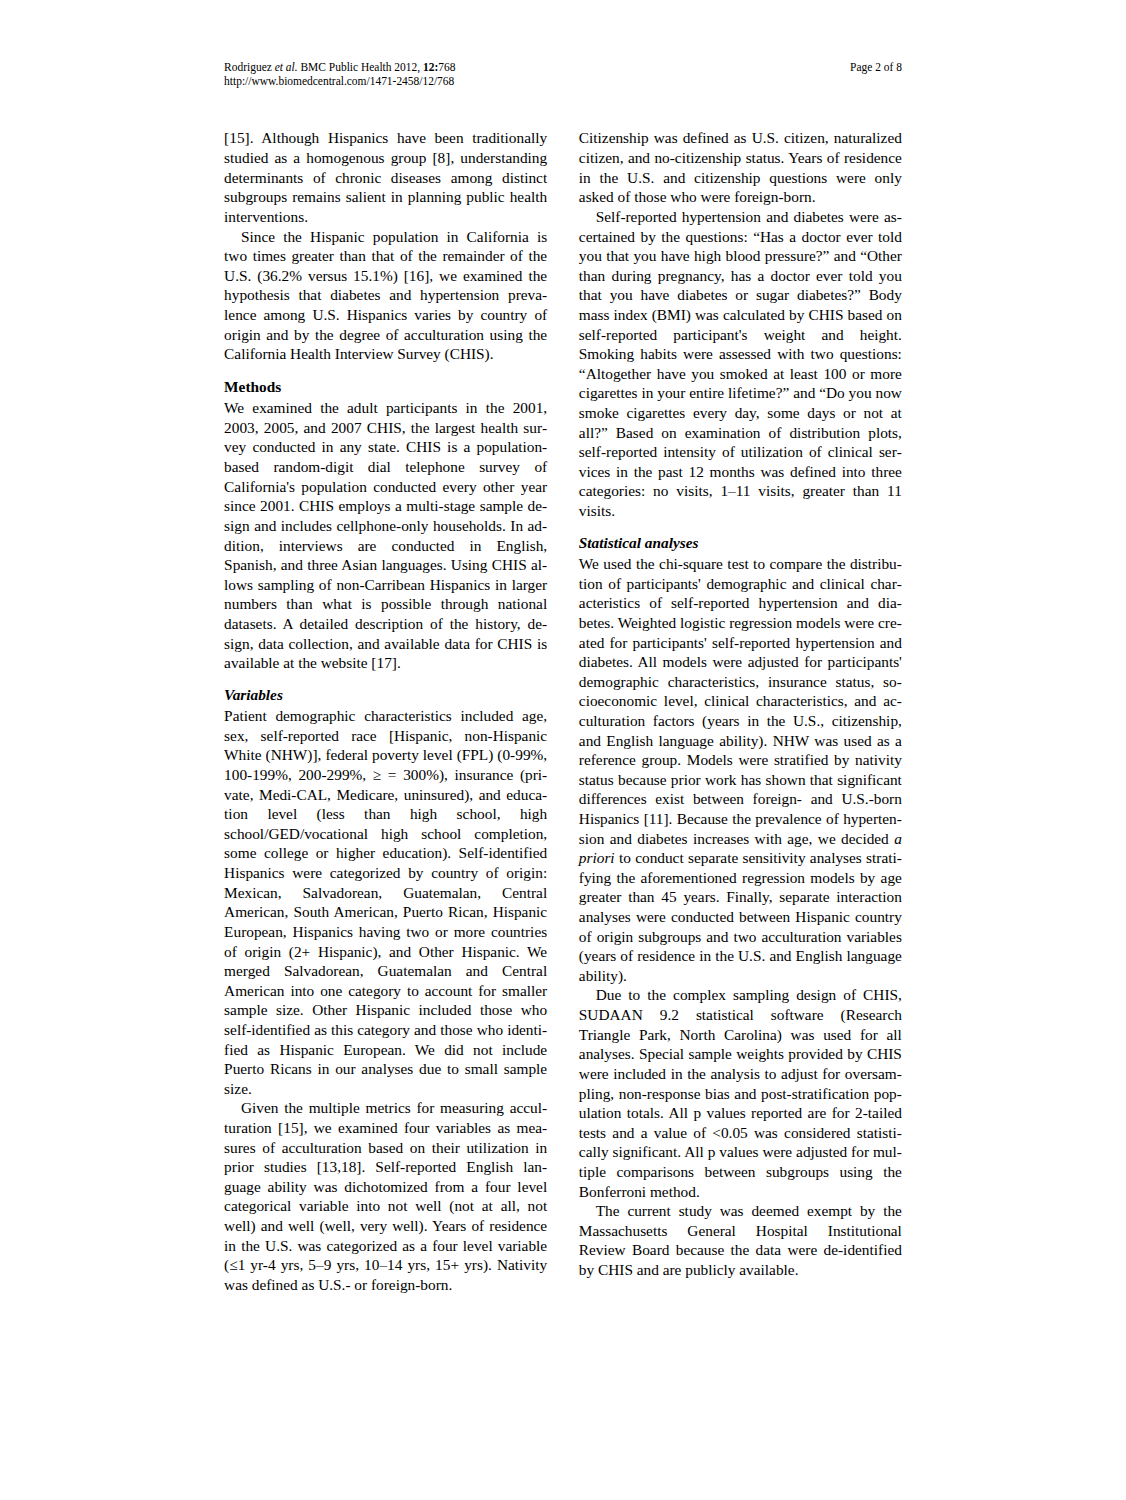Rodriguez et al. BMC Public Health 2012, 12: 768
http://www.biomedcentral.com/1471-2458/12/768
Page 2 of 8
[15]. Although Hispanics have been traditionally studied as a homogenous group [8], understanding determinants of chronic diseases among distinct subgroups remains salient in planning public health interventions.
Since the Hispanic population in California is two times greater than that of the remainder of the U.S. (36.2% versus 15.1%) [16], we examined the hypothesis that diabetes and hypertension prevalence among U.S. Hispanics varies by country of origin and by the degree of acculturation using the California Health Interview Survey (CHIS).
Methods
We examined the adult participants in the 2001, 2003, 2005, and 2007 CHIS, the largest health survey conducted in any state. CHIS is a population-based random-digit dial telephone survey of California's population conducted every other year since 2001. CHIS employs a multi-stage sample design and includes cellphone-only households. In addition, interviews are conducted in English, Spanish, and three Asian languages. Using CHIS allows sampling of non-Carribean Hispanics in larger numbers than what is possible through national datasets. A detailed description of the history, design, data collection, and available data for CHIS is available at the website [17].
Variables
Patient demographic characteristics included age, sex, self-reported race [Hispanic, non-Hispanic White (NHW)], federal poverty level (FPL) (0-99%, 100-199%, 200-299%, ≥ = 300%), insurance (private, Medi-CAL, Medicare, uninsured), and education level (less than high school, high school/GED/vocational high school completion, some college or higher education). Self-identified Hispanics were categorized by country of origin: Mexican, Salvadorean, Guatemalan, Central American, South American, Puerto Rican, Hispanic European, Hispanics having two or more countries of origin (2+ Hispanic), and Other Hispanic. We merged Salvadorean, Guatemalan and Central American into one category to account for smaller sample size. Other Hispanic included those who self-identified as this category and those who identified as Hispanic European. We did not include Puerto Ricans in our analyses due to small sample size.
Given the multiple metrics for measuring acculturation [15], we examined four variables as measures of acculturation based on their utilization in prior studies [13,18]. Self-reported English language ability was dichotomized from a four level categorical variable into not well (not at all, not well) and well (well, very well). Years of residence in the U.S. was categorized as a four level variable (≤1 yr-4 yrs, 5–9 yrs, 10–14 yrs, 15+ yrs). Nativity was defined as U.S.- or foreign-born.
Citizenship was defined as U.S. citizen, naturalized citizen, and no-citizenship status. Years of residence in the U.S. and citizenship questions were only asked of those who were foreign-born.
Self-reported hypertension and diabetes were ascertained by the questions: “Has a doctor ever told you that you have high blood pressure?” and “Other than during pregnancy, has a doctor ever told you that you have diabetes or sugar diabetes?” Body mass index (BMI) was calculated by CHIS based on self-reported participant's weight and height. Smoking habits were assessed with two questions: “Altogether have you smoked at least 100 or more cigarettes in your entire lifetime?” and “Do you now smoke cigarettes every day, some days or not at all?” Based on examination of distribution plots, self-reported intensity of utilization of clinical services in the past 12 months was defined into three categories: no visits, 1–11 visits, greater than 11 visits.
Statistical analyses
We used the chi-square test to compare the distribution of participants' demographic and clinical characteristics of self-reported hypertension and diabetes. Weighted logistic regression models were created for participants' self-reported hypertension and diabetes. All models were adjusted for participants' demographic characteristics, insurance status, socioeconomic level, clinical characteristics, and acculturation factors (years in the U.S., citizenship, and English language ability). NHW was used as a reference group. Models were stratified by nativity status because prior work has shown that significant differences exist between foreign- and U.S.-born Hispanics [11]. Because the prevalence of hypertension and diabetes increases with age, we decided a priori to conduct separate sensitivity analyses stratifying the aforementioned regression models by age greater than 45 years. Finally, separate interaction analyses were conducted between Hispanic country of origin subgroups and two acculturation variables (years of residence in the U.S. and English language ability).
Due to the complex sampling design of CHIS, SUDAAN 9.2 statistical software (Research Triangle Park, North Carolina) was used for all analyses. Special sample weights provided by CHIS were included in the analysis to adjust for oversampling, non-response bias and post-stratification population totals. All p values reported are for 2-tailed tests and a value of <0.05 was considered statistically significant. All p values were adjusted for multiple comparisons between subgroups using the Bonferroni method.
The current study was deemed exempt by the Massachusetts General Hospital Institutional Review Board because the data were de-identified by CHIS and are publicly available.